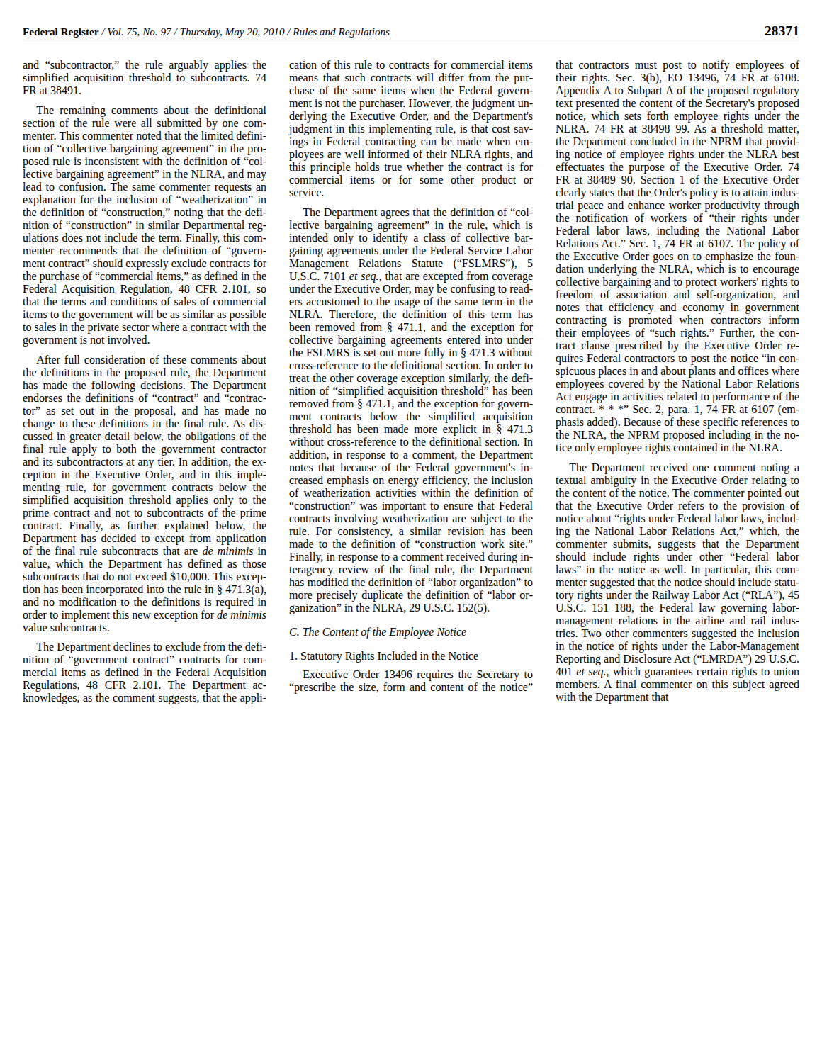Federal Register / Vol. 75, No. 97 / Thursday, May 20, 2010 / Rules and Regulations
28371
and “subcontractor,” the rule arguably applies the simplified acquisition threshold to subcontracts. 74 FR at 38491.
The remaining comments about the definitional section of the rule were all submitted by one commenter. This commenter noted that the limited definition of “collective bargaining agreement” in the proposed rule is inconsistent with the definition of “collective bargaining agreement” in the NLRA, and may lead to confusion. The same commenter requests an explanation for the inclusion of “weatherization” in the definition of “construction,” noting that the definition of “construction” in similar Departmental regulations does not include the term. Finally, this commenter recommends that the definition of “government contract” should expressly exclude contracts for the purchase of “commercial items,” as defined in the Federal Acquisition Regulation, 48 CFR 2.101, so that the terms and conditions of sales of commercial items to the government will be as similar as possible to sales in the private sector where a contract with the government is not involved.
After full consideration of these comments about the definitions in the proposed rule, the Department has made the following decisions. The Department endorses the definitions of “contract” and “contractor” as set out in the proposal, and has made no change to these definitions in the final rule. As discussed in greater detail below, the obligations of the final rule apply to both the government contractor and its subcontractors at any tier. In addition, the exception in the Executive Order, and in this implementing rule, for government contracts below the simplified acquisition threshold applies only to the prime contract and not to subcontracts of the prime contract. Finally, as further explained below, the Department has decided to except from application of the final rule subcontracts that are de minimis in value, which the Department has defined as those subcontracts that do not exceed $10,000. This exception has been incorporated into the rule in § 471.3(a), and no modification to the definitions is required in order to implement this new exception for de minimis value subcontracts.
The Department declines to exclude from the definition of “government contract” contracts for commercial items as defined in the Federal Acquisition Regulations, 48 CFR 2.101. The Department acknowledges, as the comment suggests, that the application of this rule to contracts for commercial items means that such contracts will differ from the purchase of the same items when the Federal government is not the purchaser. However, the judgment underlying the Executive Order, and the Department's judgment in this implementing rule, is that cost savings in Federal contracting can be made when employees are well informed of their NLRA rights, and this principle holds true whether the contract is for commercial items or for some other product or service.
The Department agrees that the definition of “collective bargaining agreement” in the rule, which is intended only to identify a class of collective bargaining agreements under the Federal Service Labor Management Relations Statute (“FSLMRS”), 5 U.S.C. 7101 et seq., that are excepted from coverage under the Executive Order, may be confusing to readers accustomed to the usage of the same term in the NLRA. Therefore, the definition of this term has been removed from § 471.1, and the exception for collective bargaining agreements entered into under the FSLMRS is set out more fully in § 471.3 without cross-reference to the definitional section. In order to treat the other coverage exception similarly, the definition of “simplified acquisition threshold” has been removed from § 471.1, and the exception for government contracts below the simplified acquisition threshold has been made more explicit in § 471.3 without cross-reference to the definitional section. In addition, in response to a comment, the Department notes that because of the Federal government's increased emphasis on energy efficiency, the inclusion of weatherization activities within the definition of “construction” was important to ensure that Federal contracts involving weatherization are subject to the rule. For consistency, a similar revision has been made to the definition of “construction work site.” Finally, in response to a comment received during interagency review of the final rule, the Department has modified the definition of “labor organization” to more precisely duplicate the definition of “labor organization” in the NLRA, 29 U.S.C. 152(5).
C. The Content of the Employee Notice
1. Statutory Rights Included in the Notice
Executive Order 13496 requires the Secretary to “prescribe the size, form and content of the notice” that contractors must post to notify employees of their rights. Sec. 3(b), EO 13496, 74 FR at 6108. Appendix A to Subpart A of the proposed regulatory text presented the content of the Secretary's proposed notice, which sets forth employee rights under the NLRA. 74 FR at 38498–99. As a threshold matter, the Department concluded in the NPRM that providing notice of employee rights under the NLRA best effectuates the purpose of the Executive Order. 74 FR at 38489–90. Section 1 of the Executive Order clearly states that the Order's policy is to attain industrial peace and enhance worker productivity through the notification of workers of “their rights under Federal labor laws, including the National Labor Relations Act.” Sec. 1, 74 FR at 6107. The policy of the Executive Order goes on to emphasize the foundation underlying the NLRA, which is to encourage collective bargaining and to protect workers' rights to freedom of association and self-organization, and notes that efficiency and economy in government contracting is promoted when contractors inform their employees of “such rights.” Further, the contract clause prescribed by the Executive Order requires Federal contractors to post the notice “in conspicuous places in and about plants and offices where employees covered by the National Labor Relations Act engage in activities related to performance of the contract. * * *” Sec. 2, para. 1, 74 FR at 6107 (emphasis added). Because of these specific references to the NLRA, the NPRM proposed including in the notice only employee rights contained in the NLRA.
The Department received one comment noting a textual ambiguity in the Executive Order relating to the content of the notice. The commenter pointed out that the Executive Order refers to the provision of notice about “rights under Federal labor laws, including the National Labor Relations Act,” which, the commenter submits, suggests that the Department should include rights under other “Federal labor laws” in the notice as well. In particular, this commenter suggested that the notice should include statutory rights under the Railway Labor Act (“RLA”), 45 U.S.C. 151–188, the Federal law governing labor-management relations in the airline and rail industries. Two other commenters suggested the inclusion in the notice of rights under the Labor-Management Reporting and Disclosure Act (“LMRDA”) 29 U.S.C. 401 et seq., which guarantees certain rights to union members. A final commenter on this subject agreed with the Department that